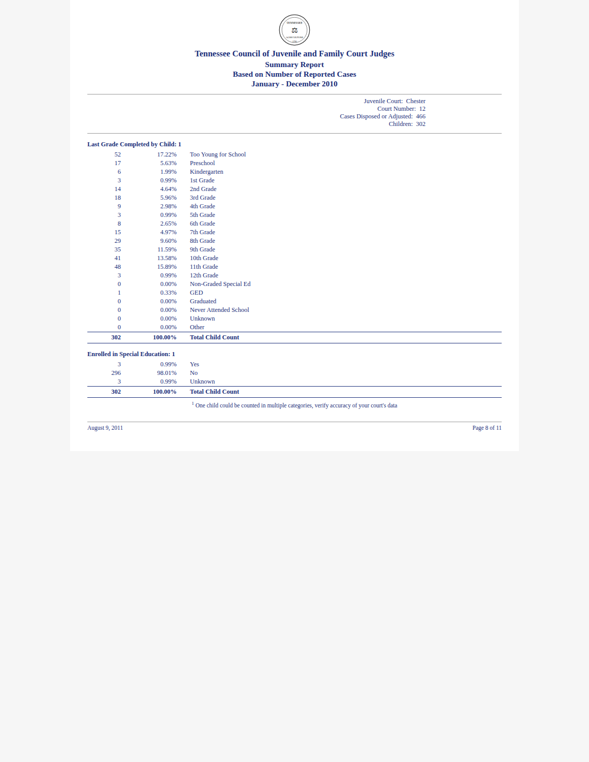Tennessee Council of Juvenile and Family Court Judges
Summary Report
Based on Number of Reported Cases
January - December 2010
Juvenile Court: Chester
Court Number: 12
Cases Disposed or Adjusted: 466
Children: 302
Last Grade Completed by Child: 1
| 52 | 17.22% | Too Young for School |
| 17 | 5.63% | Preschool |
| 6 | 1.99% | Kindergarten |
| 3 | 0.99% | 1st Grade |
| 14 | 4.64% | 2nd Grade |
| 18 | 5.96% | 3rd Grade |
| 9 | 2.98% | 4th Grade |
| 3 | 0.99% | 5th Grade |
| 8 | 2.65% | 6th Grade |
| 15 | 4.97% | 7th Grade |
| 29 | 9.60% | 8th Grade |
| 35 | 11.59% | 9th Grade |
| 41 | 13.58% | 10th Grade |
| 48 | 15.89% | 11th Grade |
| 3 | 0.99% | 12th Grade |
| 0 | 0.00% | Non-Graded Special Ed |
| 1 | 0.33% | GED |
| 0 | 0.00% | Graduated |
| 0 | 0.00% | Never Attended School |
| 0 | 0.00% | Unknown |
| 0 | 0.00% | Other |
| 302 | 100.00% | Total Child Count |
Enrolled in Special Education: 1
| 3 | 0.99% | Yes |
| 296 | 98.01% | No |
| 3 | 0.99% | Unknown |
| 302 | 100.00% | Total Child Count |
1 One child could be counted in multiple categories, verify accuracy of your court's data
August 9, 2011 Page 8 of 11